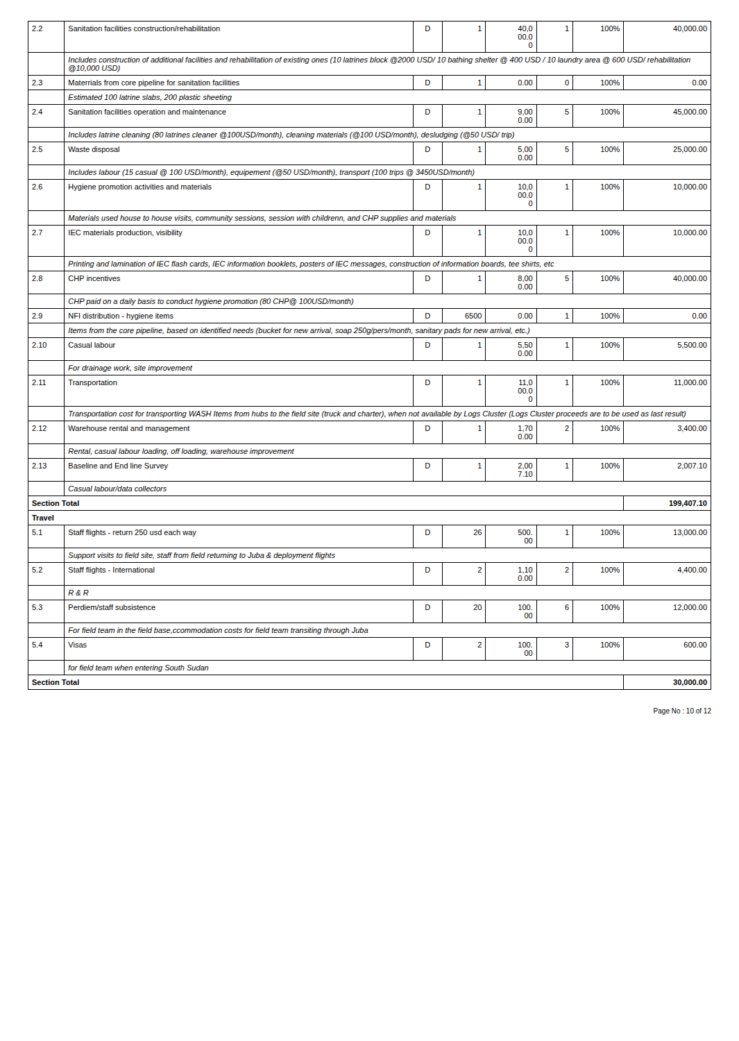| 2.2 | Sanitation facilities construction/rehabilitation | D | 1 | 40,0 00.0 0 | 1 | 100% | 40,000.00 |
| | Includes construction of additional facilities and rehabilitation of existing ones (10 latrines block @2000 USD/ 10 bathing shelter @ 400 USD / 10 laundry area @ 600 USD/ rehabilitation @10,000 USD) |
| 2.3 | Materrials from core pipeline for sanitation facilities | D | 1 | 0.00 | 0 | 100% | 0.00 |
| | Estimated 100 latrine slabs, 200 plastic sheeting |
| 2.4 | Sanitation facilities operation and maintenance | D | 1 | 9,00 0.00 | 5 | 100% | 45,000.00 |
| | Includes latrine cleaning (80 latrines cleaner @100USD/month), cleaning materials (@100 USD/month), desludging (@50 USD/ trip) |
| 2.5 | Waste disposal | D | 1 | 5,00 0.00 | 5 | 100% | 25,000.00 |
| | Includes labour (15 casual @ 100 USD/month), equipement (@50 USD/month), transport (100 trips @ 3450USD/month) |
| 2.6 | Hygiene promotion activities and materials | D | 1 | 10,0 00.0 0 | 1 | 100% | 10,000.00 |
| | Materials used house to house visits, community sessions, session with childrenn, and CHP supplies and materials |
| 2.7 | IEC materials production, visibility | D | 1 | 10,0 00.0 0 | 1 | 100% | 10,000.00 |
| | Printing and lamination of IEC flash cards, IEC information booklets, posters of IEC messages, construction of information boards, tee shirts, etc |
| 2.8 | CHP incentives | D | 1 | 8,00 0.00 | 5 | 100% | 40,000.00 |
| | CHP paid on a daily basis to conduct hygiene promotion (80 CHP@ 100USD/month) |
| 2.9 | NFI distribution - hygiene items | D | 6500 | 0.00 | 1 | 100% | 0.00 |
| | Items from the core pipeline, based on identified needs (bucket for new arrival, soap 250g/pers/month, sanitary pads for new arrival, etc.) |
| 2.10 | Casual labour | D | 1 | 5,50 0.00 | 1 | 100% | 5,500.00 |
| | For drainage work, site improvement |
| 2.11 | Transportation | D | 1 | 11,0 00.0 0 | 1 | 100% | 11,000.00 |
| | Transportation cost for transporting WASH Items from hubs to the field site (truck and charter), when not available by Logs Cluster (Logs Cluster proceeds are to be used as last result) |
| 2.12 | Warehouse rental and management | D | 1 | 1,70 0.00 | 2 | 100% | 3,400.00 |
| | Rental, casual labour loading, off loading, warehouse improvement |
| 2.13 | Baseline and End line Survey | D | 1 | 2,00 7.10 | 1 | 100% | 2,007.10 |
| | Casual labour/data collectors |
| Section Total | 199,407.10 |
| Travel |
| 5.1 | Staff flights - return 250 usd each way | D | 26 | 500. 00 | 1 | 100% | 13,000.00 |
| | Support visits to field site, staff from field returning to Juba & deployment flights |
| 5.2 | Staff flights - International | D | 2 | 1,10 0.00 | 2 | 100% | 4,400.00 |
| | R & R |
| 5.3 | Perdiem/staff subsistence | D | 20 | 100. 00 | 6 | 100% | 12,000.00 |
| | For field team in the field base,ccommodation costs for field team transiting through Juba |
| 5.4 | Visas | D | 2 | 100. 00 | 3 | 100% | 600.00 |
| | for field team when entering South Sudan |
| Section Total | 30,000.00 |
Page No : 10 of 12